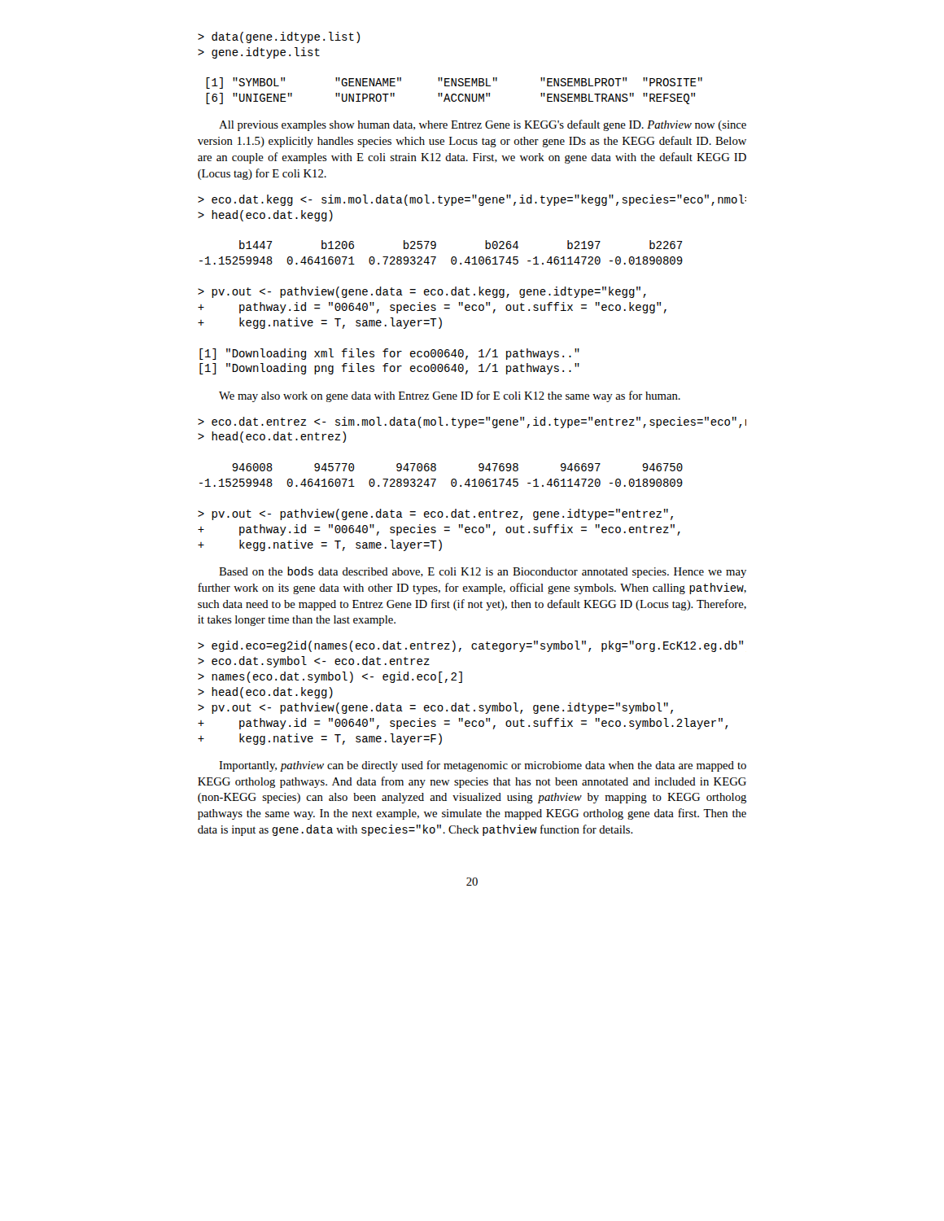> data(gene.idtype.list)
> gene.idtype.list

 [1] "SYMBOL"       "GENENAME"     "ENSEMBL"      "ENSEMBLPROT"  "PROSITE"
 [6] "UNIGENE"      "UNIPROT"      "ACCNUM"       "ENSEMBLTRANS" "REFSEQ"
All previous examples show human data, where Entrez Gene is KEGG's default gene ID. Pathview now (since version 1.1.5) explicitly handles species which use Locus tag or other gene IDs as the KEGG default ID. Below are an couple of examples with E coli strain K12 data. First, we work on gene data with the default KEGG ID (Locus tag) for E coli K12.
> eco.dat.kegg <- sim.mol.data(mol.type="gene",id.type="kegg",species="eco",nmol=3000)
> head(eco.dat.kegg)

      b1447       b1206       b2579       b0264       b2197       b2267
-1.15259948  0.46416071  0.72893247  0.41061745 -1.46114720 -0.01890809

> pv.out <- pathview(gene.data = eco.dat.kegg, gene.idtype="kegg",
+     pathway.id = "00640", species = "eco", out.suffix = "eco.kegg",
+     kegg.native = T, same.layer=T)

[1] "Downloading xml files for eco00640, 1/1 pathways.."
[1] "Downloading png files for eco00640, 1/1 pathways.."
We may also work on gene data with Entrez Gene ID for E coli K12 the same way as for human.
> eco.dat.entrez <- sim.mol.data(mol.type="gene",id.type="entrez",species="eco",nmol=3000)
> head(eco.dat.entrez)

     946008      945770      947068      947698      946697      946750
-1.15259948  0.46416071  0.72893247  0.41061745 -1.46114720 -0.01890809

> pv.out <- pathview(gene.data = eco.dat.entrez, gene.idtype="entrez",
+     pathway.id = "00640", species = "eco", out.suffix = "eco.entrez",
+     kegg.native = T, same.layer=T)
Based on the bods data described above, E coli K12 is an Bioconductor annotated species. Hence we may further work on its gene data with other ID types, for example, official gene symbols. When calling pathview, such data need to be mapped to Entrez Gene ID first (if not yet), then to default KEGG ID (Locus tag). Therefore, it takes longer time than the last example.
> egid.eco=eg2id(names(eco.dat.entrez), category="symbol", pkg="org.EcK12.eg.db")
> eco.dat.symbol <- eco.dat.entrez
> names(eco.dat.symbol) <- egid.eco[,2]
> head(eco.dat.kegg)
> pv.out <- pathview(gene.data = eco.dat.symbol, gene.idtype="symbol",
+     pathway.id = "00640", species = "eco", out.suffix = "eco.symbol.2layer",
+     kegg.native = T, same.layer=F)
Importantly, pathview can be directly used for metagenomic or microbiome data when the data are mapped to KEGG ortholog pathways. And data from any new species that has not been annotated and included in KEGG (non-KEGG species) can also been analyzed and visualized using pathview by mapping to KEGG ortholog pathways the same way. In the next example, we simulate the mapped KEGG ortholog gene data first. Then the data is input as gene.data with species="ko". Check pathview function for details.
20